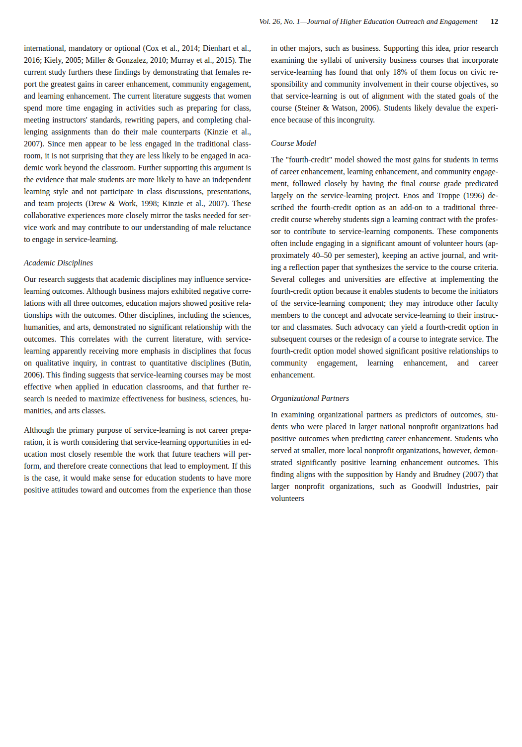Vol. 26, No. 1—Journal of Higher Education Outreach and Engagement 12
international, mandatory or optional (Cox et al., 2014; Dienhart et al., 2016; Kiely, 2005; Miller & Gonzalez, 2010; Murray et al., 2015). The current study furthers these findings by demonstrating that females report the greatest gains in career enhancement, community engagement, and learning enhancement. The current literature suggests that women spend more time engaging in activities such as preparing for class, meeting instructors' standards, rewriting papers, and completing challenging assignments than do their male counterparts (Kinzie et al., 2007). Since men appear to be less engaged in the traditional classroom, it is not surprising that they are less likely to be engaged in academic work beyond the classroom. Further supporting this argument is the evidence that male students are more likely to have an independent learning style and not participate in class discussions, presentations, and team projects (Drew & Work, 1998; Kinzie et al., 2007). These collaborative experiences more closely mirror the tasks needed for service work and may contribute to our understanding of male reluctance to engage in service-learning.
Academic Disciplines
Our research suggests that academic disciplines may influence service-learning outcomes. Although business majors exhibited negative correlations with all three outcomes, education majors showed positive relationships with the outcomes. Other disciplines, including the sciences, humanities, and arts, demonstrated no significant relationship with the outcomes. This correlates with the current literature, with service-learning apparently receiving more emphasis in disciplines that focus on qualitative inquiry, in contrast to quantitative disciplines (Butin, 2006). This finding suggests that service-learning courses may be most effective when applied in education classrooms, and that further research is needed to maximize effectiveness for business, sciences, humanities, and arts classes.
Although the primary purpose of service-learning is not career preparation, it is worth considering that service-learning opportunities in education most closely resemble the work that future teachers will perform, and therefore create connections that lead to employment. If this is the case, it would make sense for education students to have more positive attitudes toward and outcomes from the experience than those in other majors, such as business. Supporting this idea, prior research examining the syllabi of university business courses that incorporate service-learning has found that only 18% of them focus on civic responsibility and community involvement in their course objectives, so that service-learning is out of alignment with the stated goals of the course (Steiner & Watson, 2006). Students likely devalue the experience because of this incongruity.
Course Model
The "fourth-credit" model showed the most gains for students in terms of career enhancement, learning enhancement, and community engagement, followed closely by having the final course grade predicated largely on the service-learning project. Enos and Troppe (1996) described the fourth-credit option as an add-on to a traditional three-credit course whereby students sign a learning contract with the professor to contribute to service-learning components. These components often include engaging in a significant amount of volunteer hours (approximately 40–50 per semester), keeping an active journal, and writing a reflection paper that synthesizes the service to the course criteria. Several colleges and universities are effective at implementing the fourth-credit option because it enables students to become the initiators of the service-learning component; they may introduce other faculty members to the concept and advocate service-learning to their instructor and classmates. Such advocacy can yield a fourth-credit option in subsequent courses or the redesign of a course to integrate service. The fourth-credit option model showed significant positive relationships to community engagement, learning enhancement, and career enhancement.
Organizational Partners
In examining organizational partners as predictors of outcomes, students who were placed in larger national nonprofit organizations had positive outcomes when predicting career enhancement. Students who served at smaller, more local nonprofit organizations, however, demonstrated significantly positive learning enhancement outcomes. This finding aligns with the supposition by Handy and Brudney (2007) that larger nonprofit organizations, such as Goodwill Industries, pair volunteers